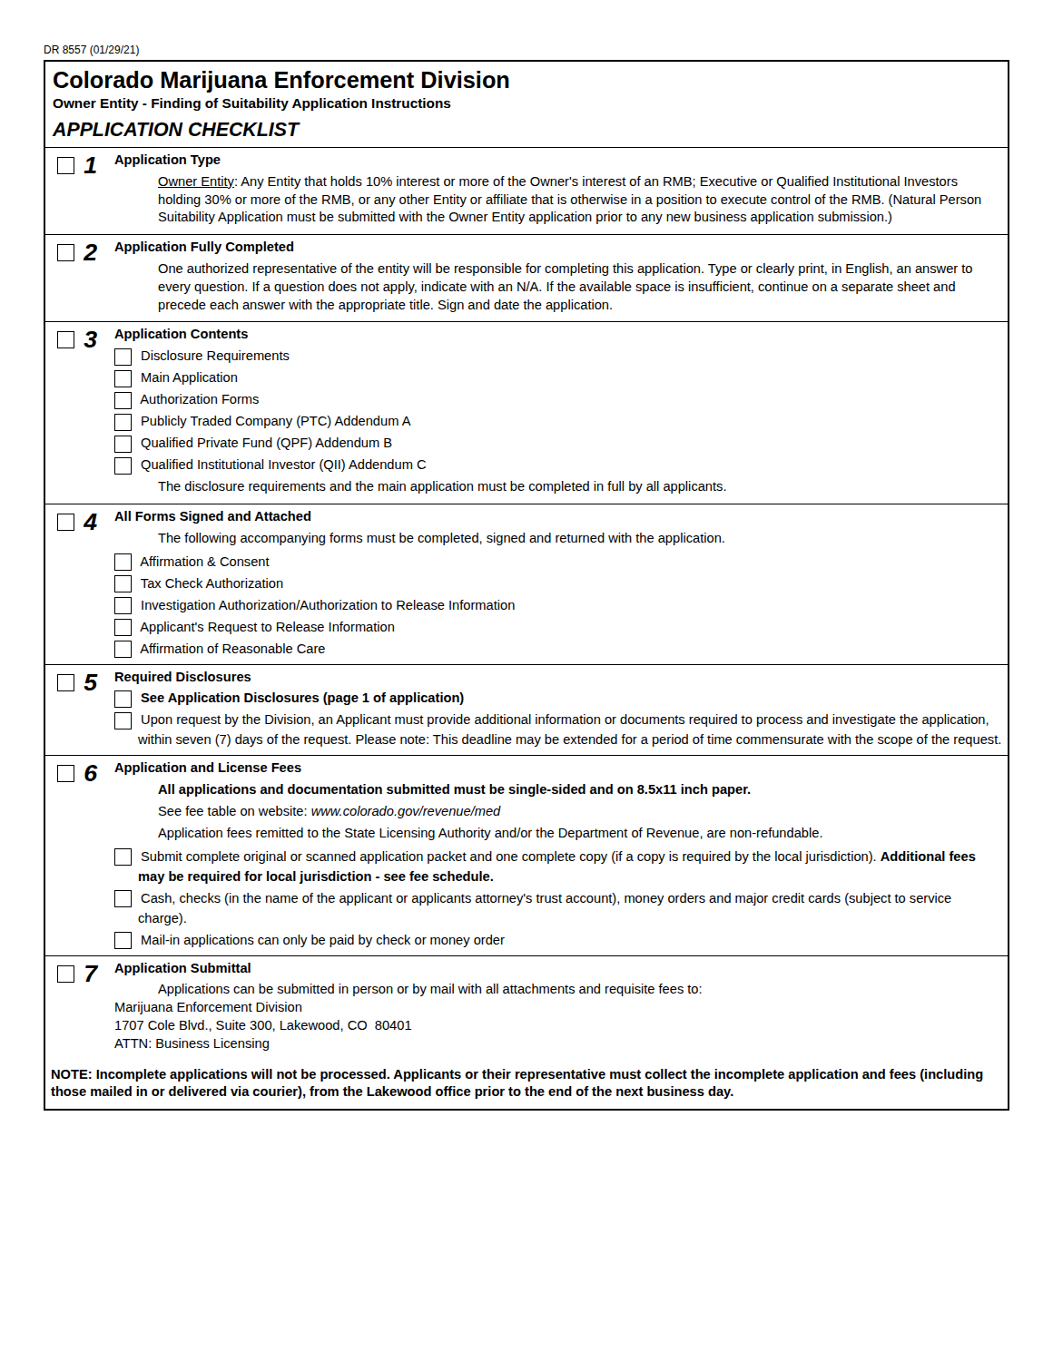DR 8557 (01/29/21)
| Colorado Marijuana Enforcement Division Owner Entity - Finding of Suitability Application Instructions APPLICATION CHECKLIST |
| 1 | Application Type Owner Entity : Any Entity that holds 10% interest or more of the Owner's interest of an RMB; Executive or Qualified Institutional Investors holding 30% or more of the RMB, or any other Entity or affiliate that is otherwise in a position to execute control of the RMB. (Natural Person Suitability Application must be submitted with the Owner Entity application prior to any new business application submission.) |
| 2 | Application Fully Completed One authorized representative of the entity will be responsible for completing this application. Type or clearly print, in English, an answer to every question. If a question does not apply, indicate with an N/A. If the available space is insufficient, continue on a separate sheet and precede each answer with the appropriate title. Sign and date the application. |
| 3 | Application Contents Disclosure Requirements Main Application Authorization Forms Publicly Traded Company (PTC) Addendum A Qualified Private Fund (QPF) Addendum B Qualified Institutional Investor (QII) Addendum C The disclosure requirements and the main application must be completed in full by all applicants. |
| 4 | All Forms Signed and Attached The following accompanying forms must be completed, signed and returned with the application. Affirmation & Consent Tax Check Authorization Investigation Authorization/Authorization to Release Information Applicant's Request to Release Information Affirmation of Reasonable Care |
| 5 | Required Disclosures See Application Disclosures (page 1 of application) Upon request by the Division, an Applicant must provide additional information or documents required to process and investigate the application, within seven (7) days of the request. Please note: This deadline may be extended for a period of time commensurate with the scope of the request. |
| 6 | Application and License Fees All applications and documentation submitted must be single-sided and on 8.5x11 inch paper. See fee table on website: www.colorado.gov/revenue/med Application fees remitted to the State Licensing Authority and/or the Department of Revenue, are non-refundable. Submit complete original or scanned application packet and one complete copy (if a copy is required by the local jurisdiction). Additional fees may be required for local jurisdiction - see fee schedule. Cash, checks (in the name of the applicant or applicants attorney's trust account), money orders and major credit cards (subject to service charge). Mail-in applications can only be paid by check or money order |
| 7 | Application Submittal Applications can be submitted in person or by mail with all attachments and requisite fees to: Marijuana Enforcement Division 1707 Cole Blvd., Suite 300, Lakewood, CO 80401 ATTN: Business Licensing |
| NOTE: Incomplete applications will not be processed. Applicants or their representative must collect the incomplete application and fees (including those mailed in or delivered via courier), from the Lakewood office prior to the end of the next business day. |